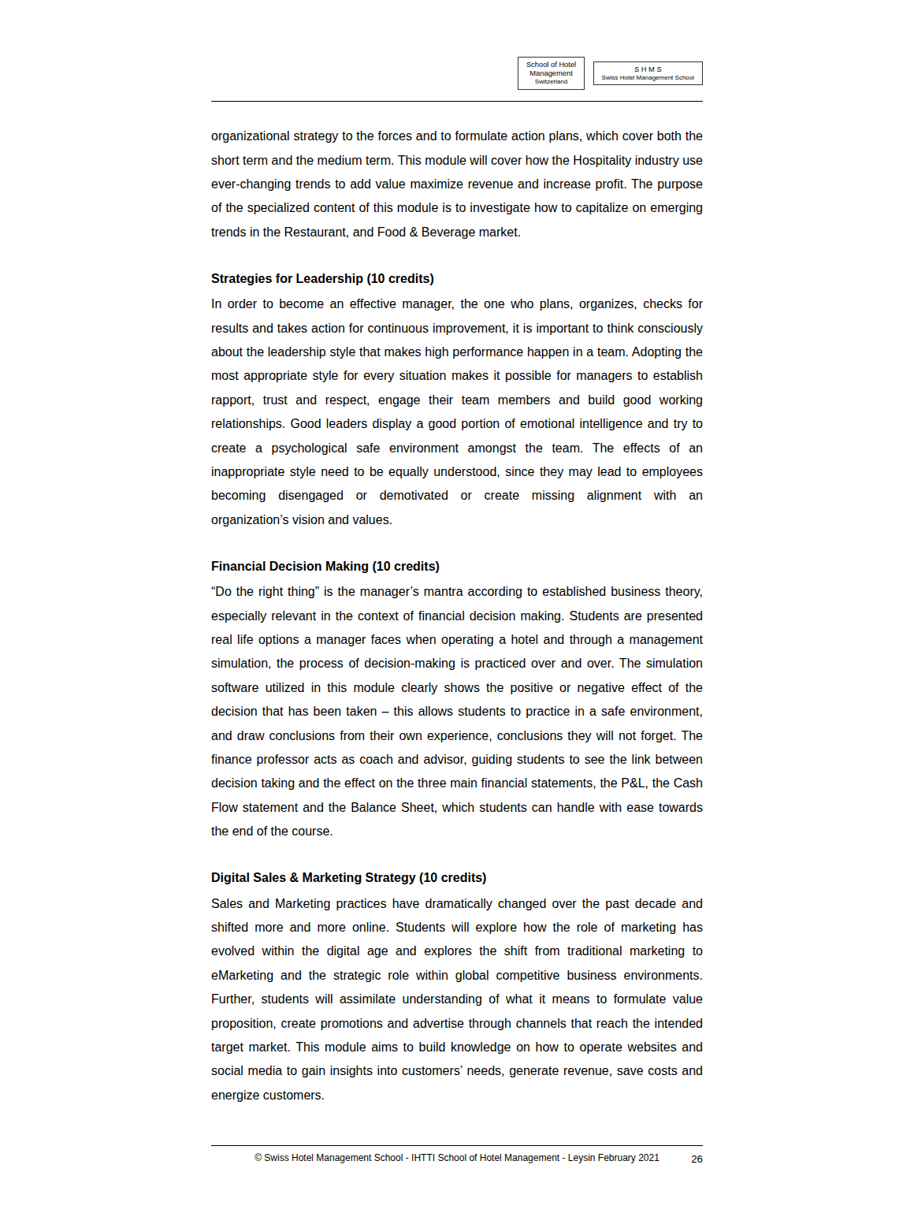School of Hotel
Management
Switzerland S H M S
Swiss Hotel Management School
organizational strategy to the forces and to formulate action plans, which cover both the short term and the medium term. This module will cover how the Hospitality industry use ever-changing trends to add value maximize revenue and increase profit. The purpose of the specialized content of this module is to investigate how to capitalize on emerging trends in the Restaurant, and Food & Beverage market.
Strategies for Leadership (10 credits)
In order to become an effective manager, the one who plans, organizes, checks for results and takes action for continuous improvement, it is important to think consciously about the leadership style that makes high performance happen in a team. Adopting the most appropriate style for every situation makes it possible for managers to establish rapport, trust and respect, engage their team members and build good working relationships. Good leaders display a good portion of emotional intelligence and try to create a psychological safe environment amongst the team. The effects of an inappropriate style need to be equally understood, since they may lead to employees becoming disengaged or demotivated or create missing alignment with an organization’s vision and values.
Financial Decision Making (10 credits)
“Do the right thing” is the manager’s mantra according to established business theory, especially relevant in the context of financial decision making. Students are presented real life options a manager faces when operating a hotel and through a management simulation, the process of decision-making is practiced over and over. The simulation software utilized in this module clearly shows the positive or negative effect of the decision that has been taken – this allows students to practice in a safe environment, and draw conclusions from their own experience, conclusions they will not forget. The finance professor acts as coach and advisor, guiding students to see the link between decision taking and the effect on the three main financial statements, the P&L, the Cash Flow statement and the Balance Sheet, which students can handle with ease towards the end of the course.
Digital Sales & Marketing Strategy (10 credits)
Sales and Marketing practices have dramatically changed over the past decade and shifted more and more online. Students will explore how the role of marketing has evolved within the digital age and explores the shift from traditional marketing to eMarketing and the strategic role within global competitive business environments. Further, students will assimilate understanding of what it means to formulate value proposition, create promotions and advertise through channels that reach the intended target market. This module aims to build knowledge on how to operate websites and social media to gain insights into customers’ needs, generate revenue, save costs and energize customers.
26 © Swiss Hotel Management School - IHTTI School of Hotel Management - Leysin February 2021